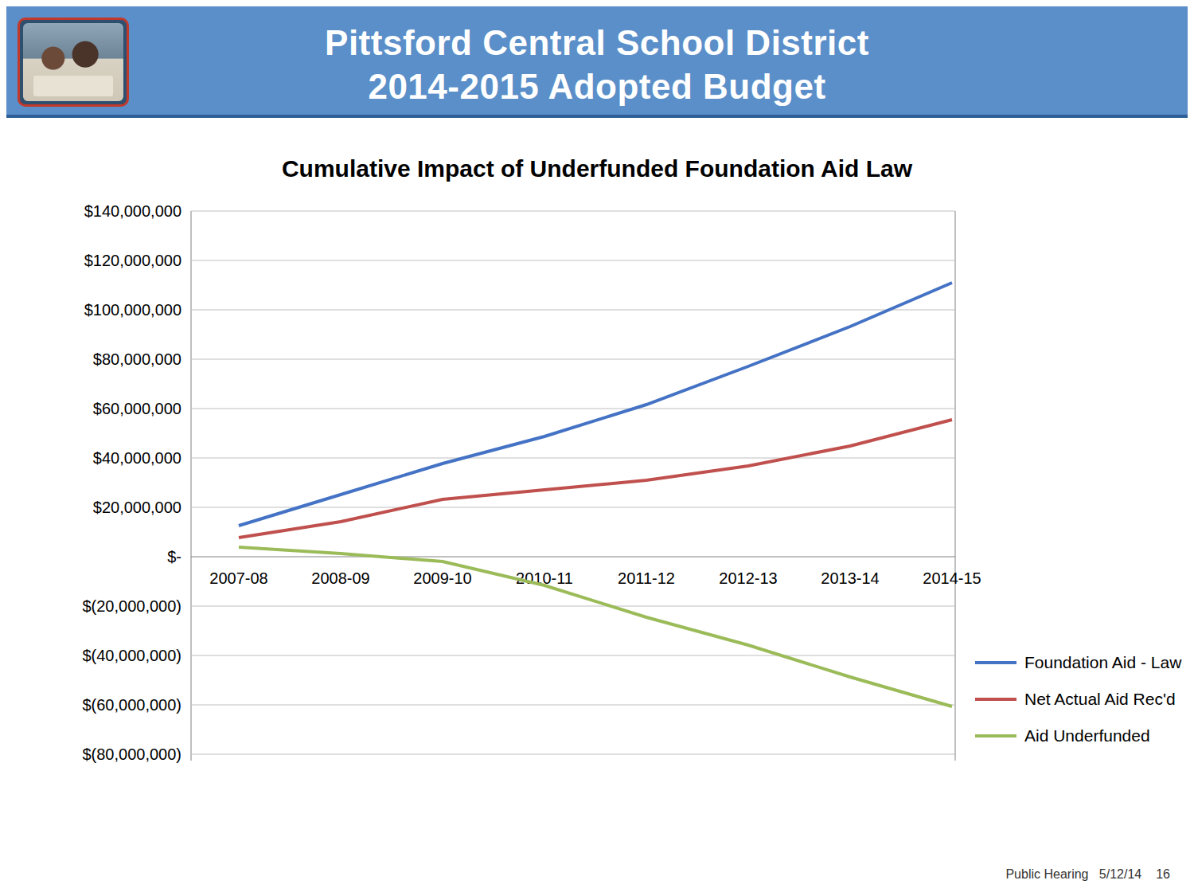Pittsford Central School District
2014-2015 Adopted Budget
Cumulative Impact of Underfunded Foundation Aid Law
$140,000,000 $120,000,000 $100,000,000 $80,000,000 $60,000,000 $40,000,000 $20,000,000 $- $(20,000,000) $(40,000,000) $(60,000,000) $(80,000,000) 2007-08 2008-09 2009-10 2010-11 2011-12 2012-13 2013-14 2014-15
Foundation Aid - Law
Net Actual Aid Rec'd
Aid Underfunded
Public Hearing 5/12/1416